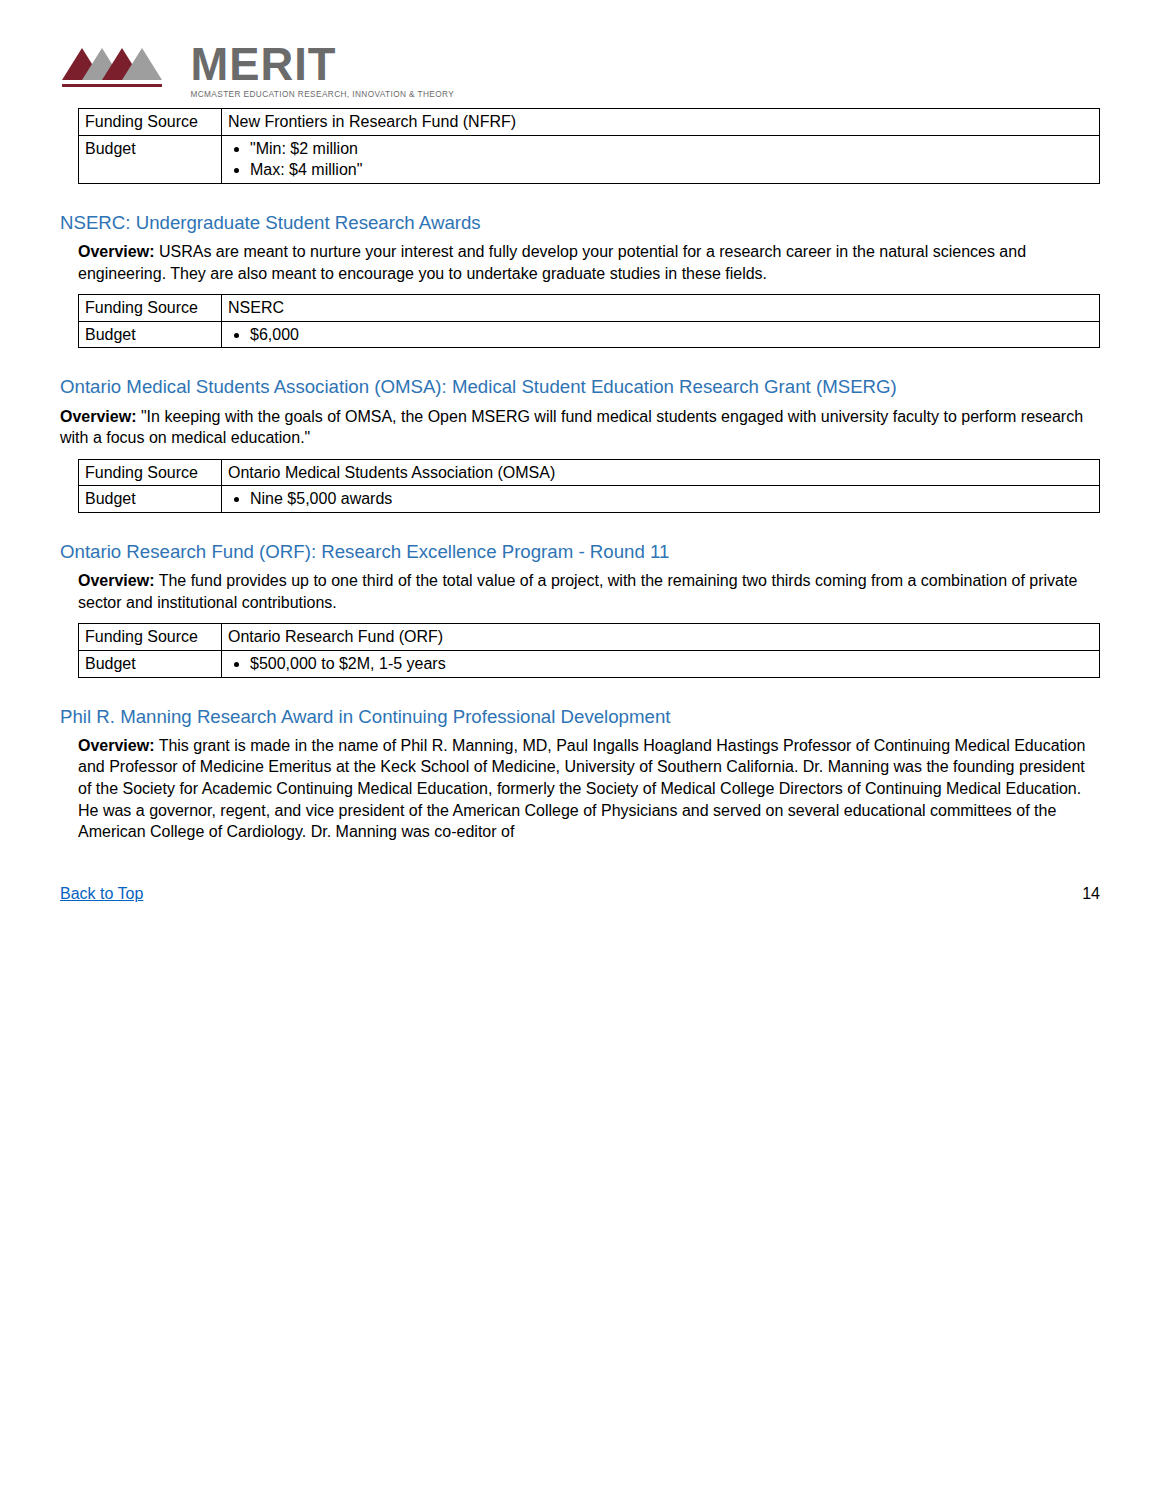MERIT
MCMASTER EDUCATION RESEARCH, INNOVATION & THEORY
| Funding Source | New Frontiers in Research Fund (NFRF) |
| Budget | "Min: $2 million Max: $4 million" |
NSERC: Undergraduate Student Research Awards
Overview: USRAs are meant to nurture your interest and fully develop your potential for a research career in the natural sciences and engineering. They are also meant to encourage you to undertake graduate studies in these fields.
| Funding Source | NSERC |
| Budget | $6,000 |
Ontario Medical Students Association (OMSA): Medical Student Education Research Grant (MSERG)
Overview: "In keeping with the goals of OMSA, the Open MSERG will fund medical students engaged with university faculty to perform research with a focus on medical education."
| Funding Source | Ontario Medical Students Association (OMSA) |
| Budget | Nine $5,000 awards |
Ontario Research Fund (ORF): Research Excellence Program - Round 11
Overview: The fund provides up to one third of the total value of a project, with the remaining two thirds coming from a combination of private sector and institutional contributions.
| Funding Source | Ontario Research Fund (ORF) |
| Budget | $500,000 to $2M, 1-5 years |
Phil R. Manning Research Award in Continuing Professional Development
Overview: This grant is made in the name of Phil R. Manning, MD, Paul Ingalls Hoagland Hastings Professor of Continuing Medical Education and Professor of Medicine Emeritus at the Keck School of Medicine, University of Southern California. Dr. Manning was the founding president of the Society for Academic Continuing Medical Education, formerly the Society of Medical College Directors of Continuing Medical Education. He was a governor, regent, and vice president of the American College of Physicians and served on several educational committees of the American College of Cardiology. Dr. Manning was co-editor of
Back to Top 14